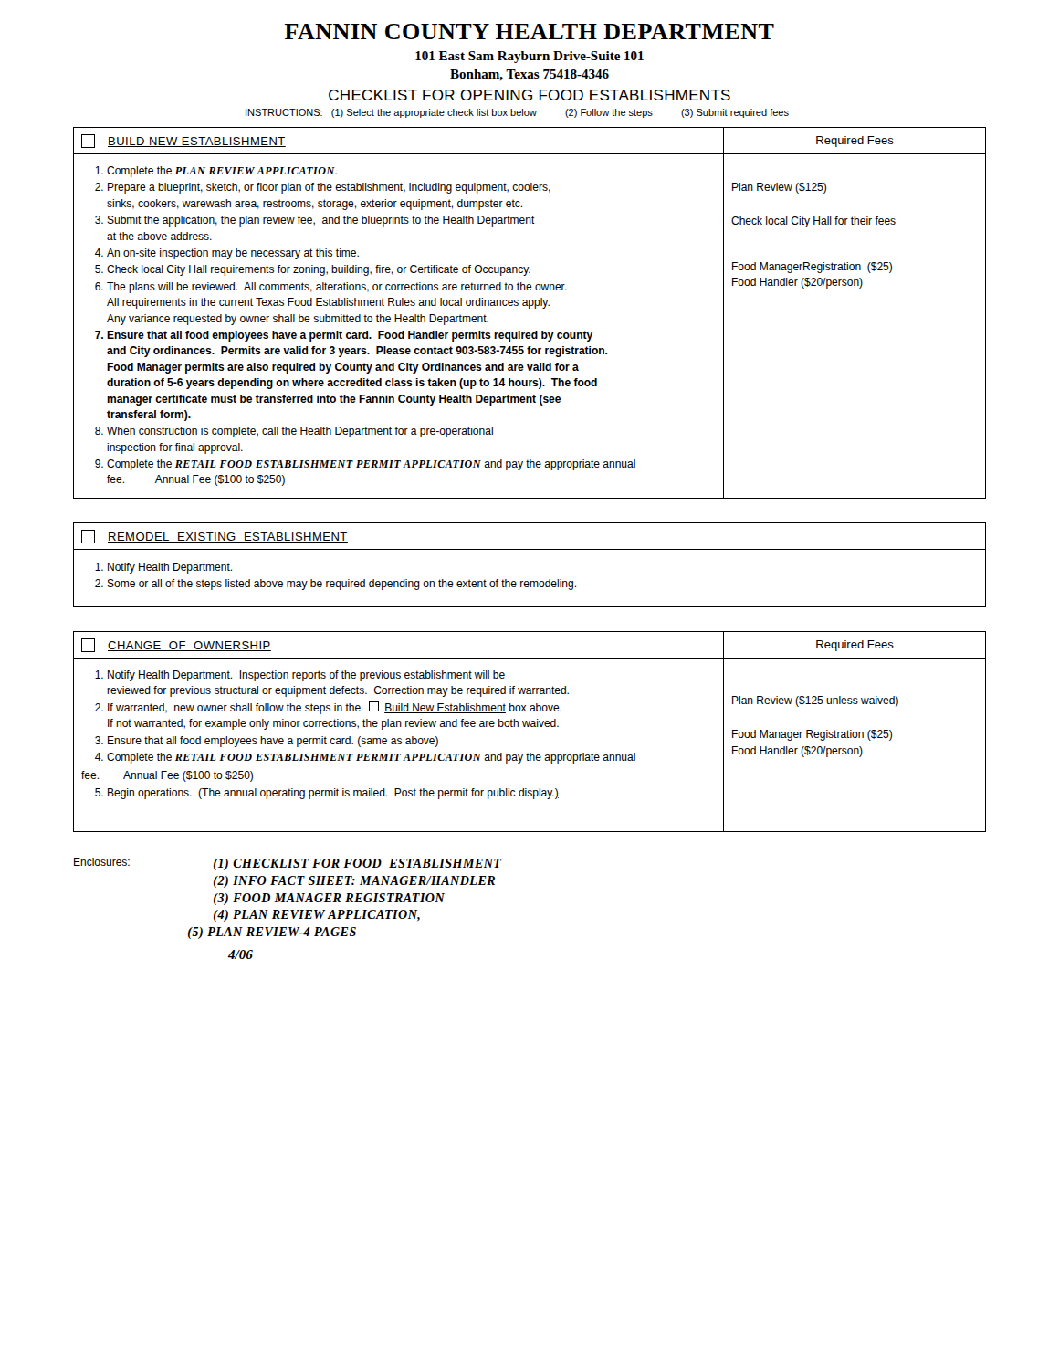FANNIN COUNTY HEALTH DEPARTMENT
101 East Sam Rayburn Drive-Suite 101
Bonham, Texas 75418-4346
CHECKLIST FOR OPENING FOOD ESTABLISHMENTS
INSTRUCTIONS: (1) Select the appropriate check list box below (2) Follow the steps (3) Submit required fees
| BUILD NEW ESTABLISHMENT | Required Fees |
| Complete the PLAN REVIEW APPLICATION . Prepare a blueprint, sketch, or floor plan of the establishment, including equipment, coolers, sinks, cookers, warewash area, restrooms, storage, exterior equipment, dumpster etc. Submit the application, the plan review fee, and the blueprints to the Health Department at the above address. An on-site inspection may be necessary at this time. Check local City Hall requirements for zoning, building, fire, or Certificate of Occupancy. The plans will be reviewed. All comments, alterations, or corrections are returned to the owner. All requirements in the current Texas Food Establishment Rules and local ordinances apply. Any variance requested by owner shall be submitted to the Health Department. Ensure that all food employees have a permit card. Food Handler permits required by county and City ordinances. Permits are valid for 3 years. Please contact 903-583-7455 for registration. Food Manager permits are also required by County and City Ordinances and are valid for a duration of 5-6 years depending on where accredited class is taken (up to 14 hours). The food manager certificate must be transferred into the Fannin County Health Department (see transferal form). When construction is complete, call the Health Department for a pre-operational inspection for final approval. Complete the RETAIL FOOD ESTABLISHMENT PERMIT APPLICATION and pay the appropriate annual fee. Annual Fee ($100 to $250) | Plan Review ($125) Check local City Hall for their fees Food ManagerRegistration ($25) Food Handler ($20/person) |
| REMODEL EXISTING ESTABLISHMENT |
| Notify Health Department. Some or all of the steps listed above may be required depending on the extent of the remodeling. |
| CHANGE OF OWNERSHIP | Required Fees |
| Notify Health Department. Inspection reports of the previous establishment will be reviewed for previous structural or equipment defects. Correction may be required if warranted. If warranted, new owner shall follow the steps in the Build New Establishment box above. If not warranted, for example only minor corrections, the plan review and fee are both waived. Ensure that all food employees have a permit card. (same as above) Complete the RETAIL FOOD ESTABLISHMENT PERMIT APPLICATION and pay the appropriate annual fee. Annual Fee ($100 to $250) Begin operations. (The annual operating permit is mailed. Post the permit for public display. ) | Plan Review ($125 unless waived) Food Manager Registration ($25) Food Handler ($20/person) |
Enclosures:
(1) CHECKLIST FOR FOOD ESTABLISHMENT
(2) INFO FACT SHEET: MANAGER/HANDLER
(3) FOOD MANAGER REGISTRATION
(4) PLAN REVIEW APPLICATION,
(5) PLAN REVIEW-4 PAGES
4/06